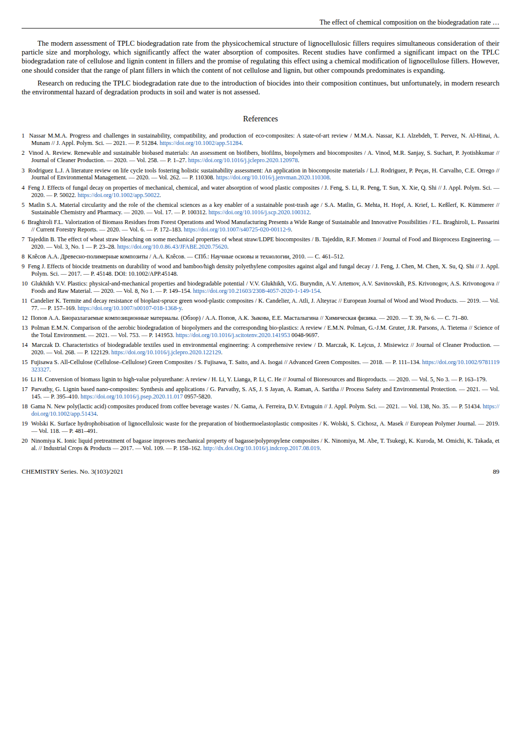The effect of chemical composition on the biodegradation rate …
The modern assessment of TPLC biodegradation rate from the physicochemical structure of lignocellulosic fillers requires simultaneous consideration of their particle size and morphology, which significantly affect the water absorption of composites. Recent studies have confirmed a significant impact on the TPLC biodegradation rate of cellulose and lignin content in fillers and the promise of regulating this effect using a chemical modification of lignocellulose fillers. However, one should consider that the range of plant fillers in which the content of not cellulose and lignin, but other compounds predominates is expanding.
Research on reducing the TPLC biodegradation rate due to the introduction of biocides into their composition continues, but unfortunately, in modern research the environmental hazard of degradation products in soil and water is not assessed.
References
Nassar M.M.A. Progress and challenges in sustainability, compatibility, and production of eco-composites: A state-of-art review / M.M.A. Nassar, K.I. Alzebdeh, T. Pervez, N. Al-Hinai, A. Munam // J. Appl. Polym. Sci. — 2021. — P. 51284. https://doi.org/10.1002/app.51284.
Vinod A. Review. Renewable and sustainable biobased materials: An assessment on biofibers, biofilms, biopolymers and biocomposites / A. Vinod, M.R. Sanjay, S. Suchart, P. Jyotishkumar // Journal of Cleaner Production. — 2020. — Vol. 258. — P. 1–27. https://doi.org/10.1016/j.jclepro.2020.120978.
Rodriguez L.J. A literature review on life cycle tools fostering holistic sustainability assessment: An application in biocomposite materials / L.J. Rodriguez, P. Peças, H. Carvalho, C.E. Orrego // Journal of Environmental Management. — 2020. — Vol. 262. — P. 110308. https://doi.org/10.1016/j.jenvman.2020.110308.
Feng J. Effects of fungal decay on properties of mechanical, chemical, and water absorption of wood plastic composites / J. Feng, S. Li, R. Peng, T. Sun, X. Xie, Q. Shi // J. Appl. Polym. Sci. — 2020. — P. 50022. https://doi.org/10.1002/app.50022.
Matlin S.A. Material circularity and the role of the chemical sciences as a key enabler of a sustainable post-trash age / S.A. Matlin, G. Mehta, H. Hopf, A. Krief, L. Keßlerf, K. Kümmerer // Sustainable Chemistry and Pharmacy. — 2020. — Vol. 17. — P. 100312. https://doi.org/10.1016/j.scp.2020.100312.
Braghiroli F.L. Valorization of Biomass Residues from Forest Operations and Wood Manufacturing Presents a Wide Range of Sustainable and Innovative Possibilities / F.L. Braghiroli, L. Passarini // Current Forestry Reports. — 2020. — Vol. 6. — P. 172–183. https://doi.org/10.1007/s40725-020-00112-9.
Tajeddin B. The effect of wheat straw bleaching on some mechanical properties of wheat straw/LDPE biocomposites / B. Tajeddin, R.F. Momen // Journal of Food and Bioprocess Engineering. — 2020. — Vol. 3, No. 1 — P. 23–28. https://doi.org/10.0.86.43/JFABE.2020.75620.
Клêсов А.А. Древесно-полимерные композиты / А.А. Клêсов. — СПб.: Научные основы и технологии, 2010. — С. 461–512.
Feng J. Effects of biocide treatments on durability of wood and bamboo/high density polyethylene composites against algal and fungal decay / J. Feng, J. Chen, M. Chen, X. Su, Q. Shi // J. Appl. Polym. Sci. — 2017. — P. 45148. DOI: 10.1002/APP.45148.
Glukhikh V.V. Plastics: physical-and-mechanical properties and biodegradable potential / V.V. Glukhikh, V.G. Buryndin, A.V. Artemov, A.V. Savinovskih, P.S. Krivonogov, A.S. Krivonogova // Foods and Raw Material. — 2020. — Vol. 8, No 1. — P. 149–154. https://doi.org/10.21603/2308-4057-2020-1-149-154.
Candelier K. Termite and decay resistance of bioplast-spruce green wood-plastic composites / K. Candelier, A. Atli, J. Alteyrac // European Journal of Wood and Wood Products. — 2019. — Vol. 77. — P. 157–169. https://doi.org/10.1007/s00107-018-1368-y.
Попов А.А. Биоразлагаемые композиционные материалы. (Обзор) / А.А. Попов, А.К. Зыкова, Е.Е. Масталыгина // Химическая физика. — 2020. — Т. 39, № 6. — С. 71–80.
Polman E.M.N. Comparison of the aerobic biodegradation of biopolymers and the corresponding bio-plastics: A review / E.M.N. Polman, G.-J.M. Gruter, J.R. Parsons, A. Tietema // Science of the Total Environment. — 2021. — Vol. 753. — P. 141953. https://doi.org/10.1016/j.scitotenv.2020.141953 0048-9697.
Marczak D. Characteristics of biodegradable textiles used in environmental engineering: A comprehensive review / D. Marczak, K. Lejcus, J. Misiewicz // Journal of Cleaner Production. — 2020. — Vol. 268. — P. 122129. https://doi.org/10.1016/j.jclepro.2020.122129.
Fujisawa S. All-Cellulose (Cellulose–Cellulose) Green Composites / S. Fujisawa, T. Saito, and A. Isogai // Advanced Green Composites. — 2018. — P. 111–134. https://doi.org/10.1002/9781119323327.
Li H. Conversion of biomass lignin to high-value polyurethane: A review / H. Li, Y. Lianga, P. Li, C. He // Journal of Bioresources and Bioproducts. — 2020. — Vol. 5, No 3. — P. 163–179.
Parvathy, G. Lignin based nano-composites: Synthesis and applications / G. Parvathy, S. AS, J. S Jayan, A. Raman, A. Saritha // Process Safety and Environmental Protection. — 2021. — Vol. 145. — P. 395–410. https://doi.org/10.1016/j.psep.2020.11.017 0957-5820.
Gama N. New poly(lactic acid) composites produced from coffee beverage wastes / N. Gama, A. Ferreira, D.V. Evtuguin // J. Appl. Polym. Sci. — 2021. — Vol. 138, No. 35. — P. 51434. https://doi.org/10.1002/app.51434.
Wolski K. Surface hydrophobisation of lignocellulosic waste for the preparation of biothermoelastoplastic composites / K. Wolski, S. Cichosz, A. Masek // European Polymer Journal. — 2019. — Vol. 118. — P. 481–491.
Ninomiya K. Ionic liquid pretreatment of bagasse improves mechanical property of bagasse/polypropylene composites / K. Ninomiya, M. Abe, T. Tsukegi, K. Kuroda, M. Omichi, K. Takada, et al. // Industrial Crops & Products — 2017. — Vol. 109. — P. 158–162. http://dx.doi.Org/10.1016/j.indcrop.2017.08.019.
CHEMISTRY Series. No. 3(103)/2021 89